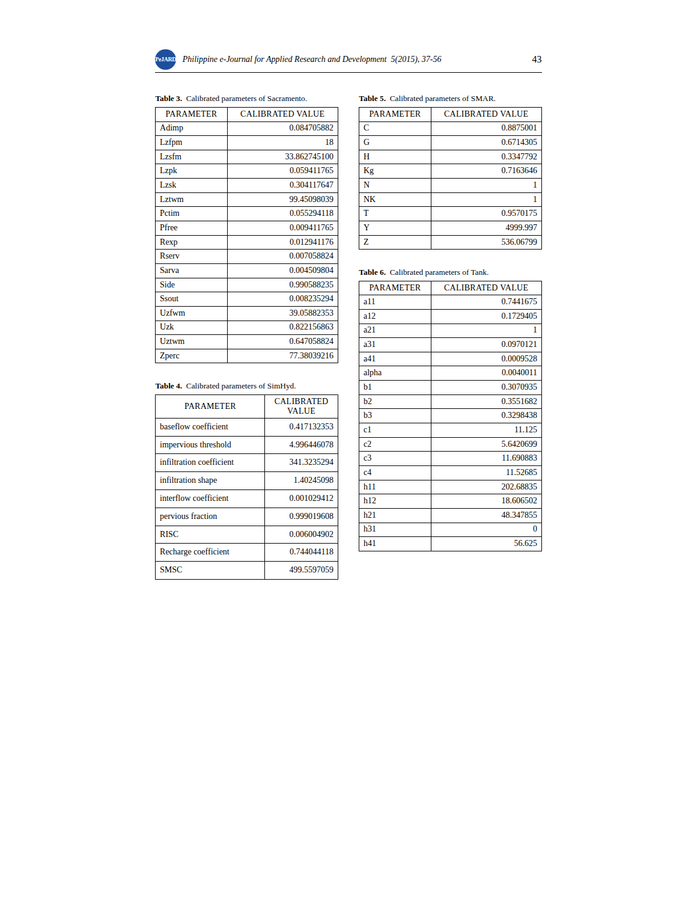PeJARD
Philippine e-Journal for Applied Research and Development 5(2015), 37-56
43
Table 3. Calibrated parameters of Sacramento.
| PARAMETER | CALIBRATED VALUE |
| --- | --- |
| Adimp | 0.084705882 |
| Lzfpm | 18 |
| Lzsfm | 33.862745100 |
| Lzpk | 0.059411765 |
| Lzsk | 0.304117647 |
| Lztwm | 99.45098039 |
| Pctim | 0.055294118 |
| Pfree | 0.009411765 |
| Rexp | 0.012941176 |
| Rserv | 0.007058824 |
| Sarva | 0.004509804 |
| Side | 0.990588235 |
| Ssout | 0.008235294 |
| Uzfwm | 39.05882353 |
| Uzk | 0.822156863 |
| Uztwm | 0.647058824 |
| Zperc | 77.38039216 |
Table 4. Calibrated parameters of SimHyd.
| PARAMETER | CALIBRATED VALUE |
| --- | --- |
| baseflow coefficient | 0.417132353 |
| impervious threshold | 4.996446078 |
| infiltration coefficient | 341.3235294 |
| infiltration shape | 1.40245098 |
| interflow coefficient | 0.001029412 |
| pervious fraction | 0.999019608 |
| RISC | 0.006004902 |
| Recharge coefficient | 0.744044118 |
| SMSC | 499.5597059 |
Table 5. Calibrated parameters of SMAR.
| PARAMETER | CALIBRATED VALUE |
| --- | --- |
| C | 0.8875001 |
| G | 0.6714305 |
| H | 0.3347792 |
| Kg | 0.7163646 |
| N | 1 |
| NK | 1 |
| T | 0.9570175 |
| Y | 4999.997 |
| Z | 536.06799 |
Table 6. Calibrated parameters of Tank.
| PARAMETER | CALIBRATED VALUE |
| --- | --- |
| a11 | 0.7441675 |
| a12 | 0.1729405 |
| a21 | 1 |
| a31 | 0.0970121 |
| a41 | 0.0009528 |
| alpha | 0.0040011 |
| b1 | 0.3070935 |
| b2 | 0.3551682 |
| b3 | 0.3298438 |
| c1 | 11.125 |
| c2 | 5.6420699 |
| c3 | 11.690883 |
| c4 | 11.52685 |
| h11 | 202.68835 |
| h12 | 18.606502 |
| h21 | 48.347855 |
| h31 | 0 |
| h41 | 56.625 |